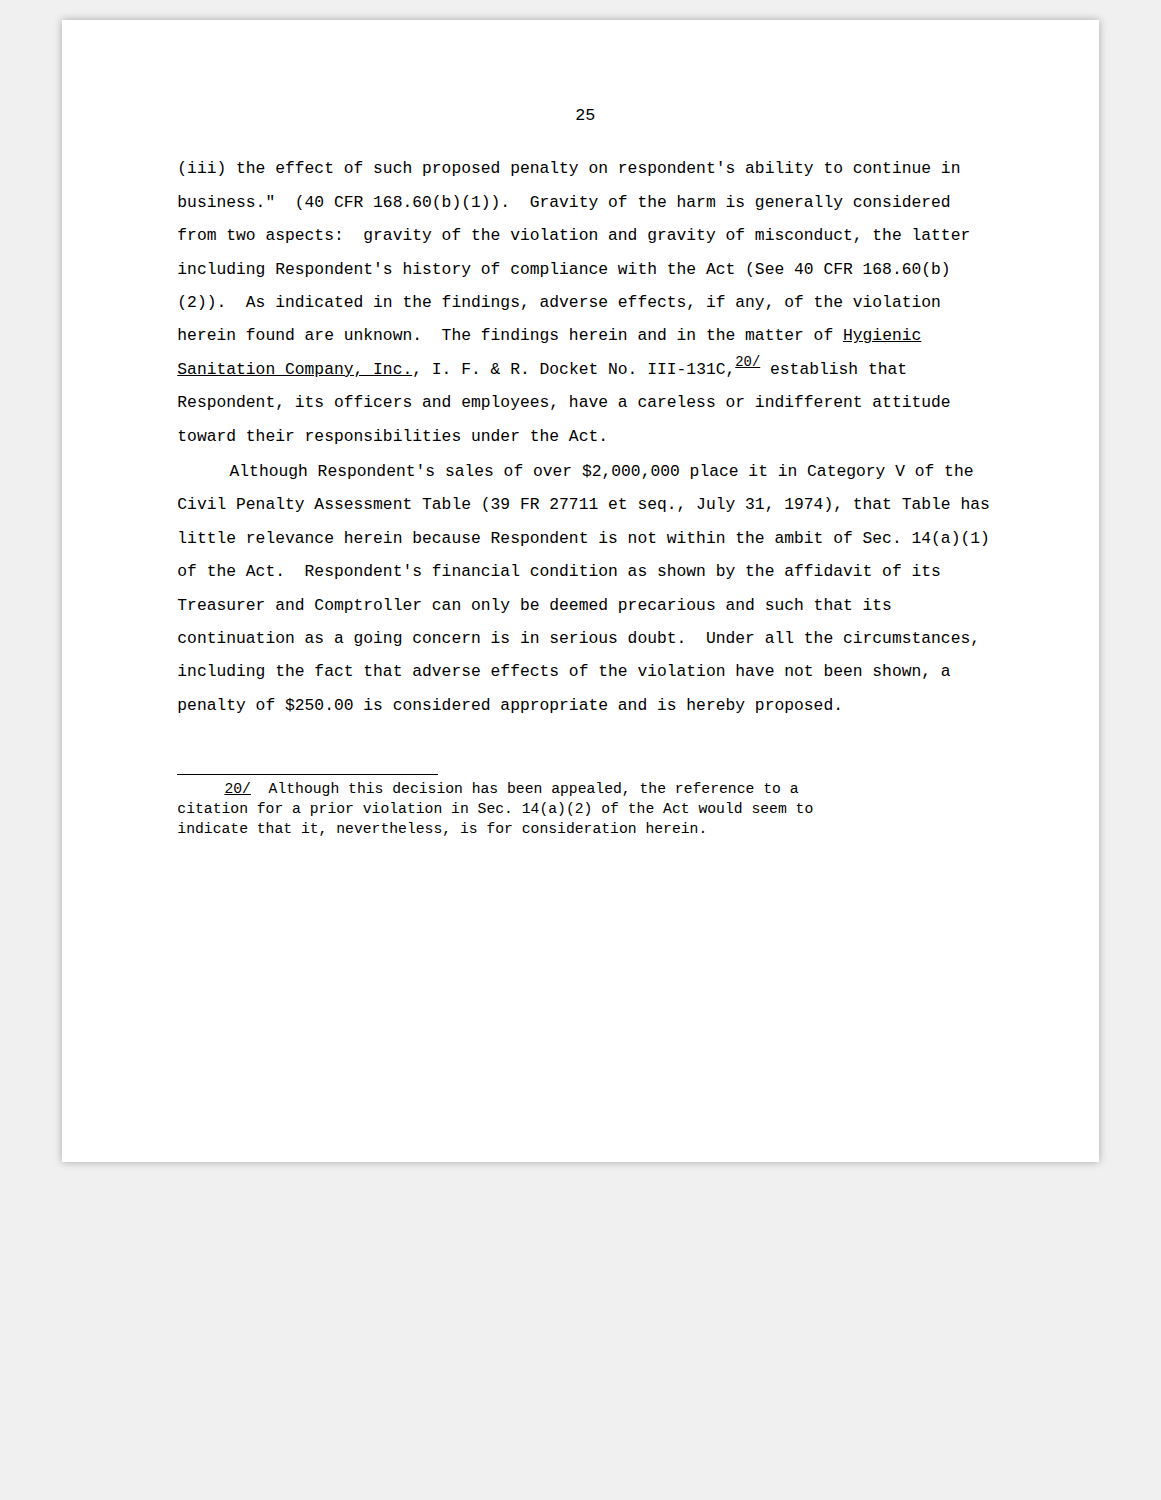25
(iii) the effect of such proposed penalty on respondent's ability to continue in business." (40 CFR 168.60(b)(1)). Gravity of the harm is generally considered from two aspects: gravity of the violation and gravity of misconduct, the latter including Respondent's history of compliance with the Act (See 40 CFR 168.60(b)(2)). As indicated in the findings, adverse effects, if any, of the violation herein found are unknown. The findings herein and in the matter of Hygienic Sanitation Company, Inc., I. F. & R. Docket No. III-131C,20/ establish that Respondent, its officers and employees, have a careless or indifferent attitude toward their responsibilities under the Act.
Although Respondent's sales of over $2,000,000 place it in Category V of the Civil Penalty Assessment Table (39 FR 27711 et seq., July 31, 1974), that Table has little relevance herein because Respondent is not within the ambit of Sec. 14(a)(1) of the Act. Respondent's financial condition as shown by the affidavit of its Treasurer and Comptroller can only be deemed precarious and such that its continuation as a going concern is in serious doubt. Under all the circumstances, including the fact that adverse effects of the violation have not been shown, a penalty of $250.00 is considered appropriate and is hereby proposed.
20/ Although this decision has been appealed, the reference to a
citation for a prior violation in Sec. 14(a)(2) of the Act would seem to
indicate that it, nevertheless, is for consideration herein.